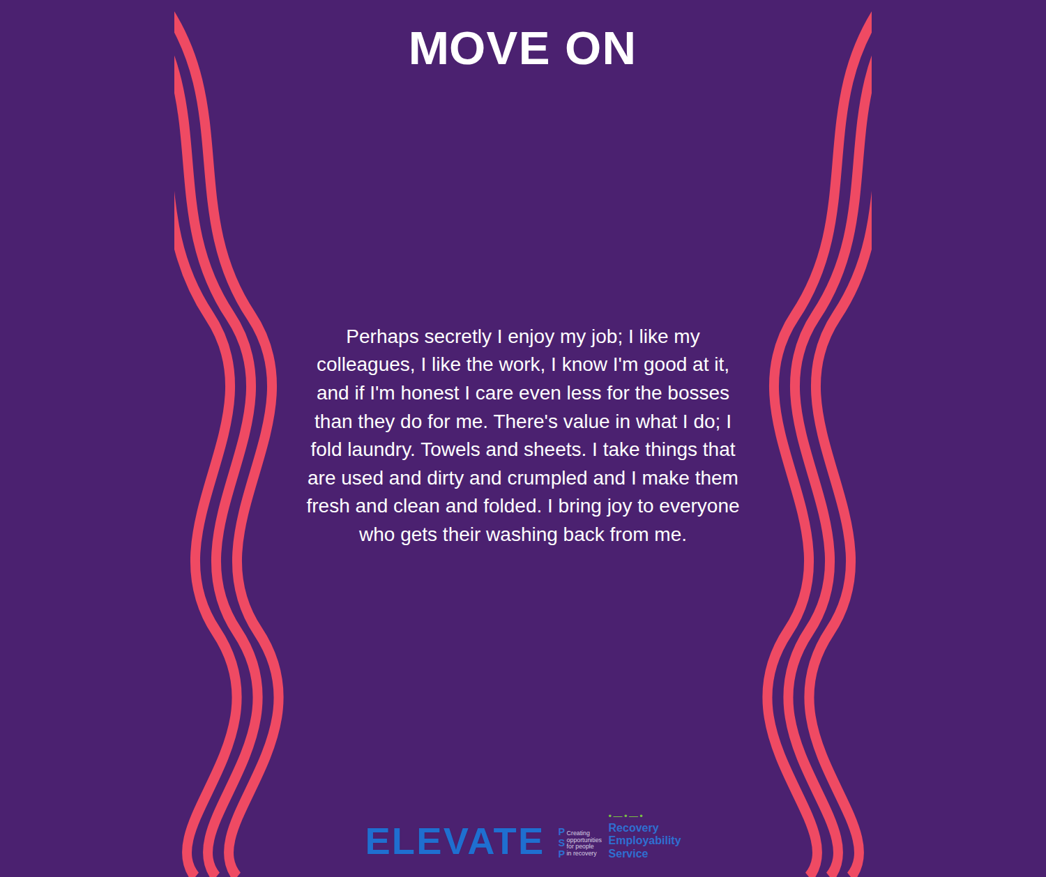Move On
Perhaps secretly I enjoy my job; I like my colleagues, I like the work, I know I'm good at it, and if I'm honest I care even less for the bosses than they do for me. There's value in what I do; I fold laundry. Towels and sheets. I take things that are used and dirty and crumpled and I make them fresh and clean and folded. I bring joy to everyone who gets their washing back from me.
Elevate
PSP Creating
opportunities
for people
in recovery
•—•—• Recovery
Employability
Service